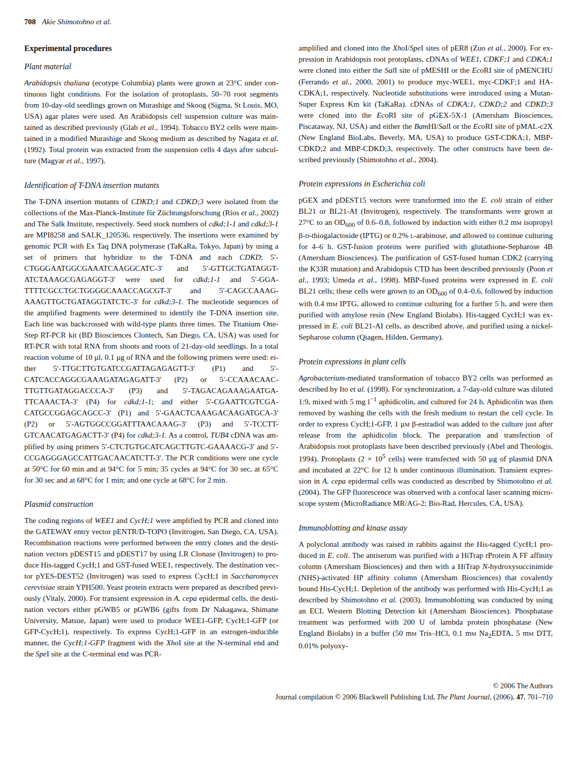708 Akie Shimotohno et al.
Experimental procedures
Plant material
Arabidopsis thaliana (ecotype Columbia) plants were grown at 23°C under continuous light conditions. For the isolation of protoplasts, 50–70 root segments from 10-day-old seedlings grown on Murashige and Skoog (Sigma, St Louis, MO, USA) agar plates were used. An Arabidopsis cell suspension culture was maintained as described previously (Glab et al., 1994). Tobacco BY2 cells were maintained in a modified Murashige and Skoog medium as described by Nagata et al. (1992). Total protein was extracted from the suspension cells 4 days after subculture (Magyar et al., 1997).
Identification of T-DNA insertion mutants
The T-DNA insertion mutants of CDKD;1 and CDKD;3 were isolated from the collections of the Max-Planck-Institute für Züchtungsforschung (Ríos et al., 2002) and The Salk Institute, respectively. Seed stock numbers of cdkd;1-1 and cdkd;3-1 are MPI8258 and SALK_120536, respectively. The insertions were examined by genomic PCR with Ex Taq DNA polymerase (TaKaRa, Tokyo, Japan) by using a set of primers that hybridize to the T-DNA and each CDKD; 5′-CTGGGAATGGCGAAATCAAGGCATC-3′ and 5′-GTTGCTGATAGGT-ATCTAAAGCGAGAGGT-3′ were used for cdkd;1-1 and 5′-GGA-TTTTCGCCTGCTGGGGCAAACCAGCGT-3′ and 5′-CAGCCAAAG-AAAGTTGCTGATAGGTATCTC-3′ for cdkd;3-1. The nucleotide sequences of the amplified fragments were determined to identify the T-DNA insertion site. Each line was backcrossed with wild-type plants three times. The Titanium One-Step RT-PCR kit (BD Biosciences Clontech, San Diego, CA, USA) was used for RT-PCR with total RNA from shoots and roots of 21-day-old seedlings. In a total reaction volume of 10 μl, 0.1 μg of RNA and the following primers were used: either 5′-TTGCTTGTGATCCGATTAGAGAGTT-3′ (P1) and 5′-CATCACCAGGCGAAAGATAGAGATT-3′ (P2) or 5′-CCAAACAAC-TTGTTGATAGGACCCA-3′ (P3) and 5′-TAGACAGAAAGAATGA-TTCAAACTA-3′ (P4) for cdkd;1-1; and either 5′-CGAATTCGTCGA-CATGCCGGAGCAGCC-3′ (P1) and 5′-GAACTCAAAGACAAGATGCA-3′ (P2) or 5′-AGTGGCCGGATTTAACAAAG-3′ (P3) and 5′-TCCTT-GTCAACATGAGACTT-3′ (P4) for cdkd;3-1. As a control, TUB4 cDNA was amplified by using primers 5′-CTCTGTGCATCAGCTTGTC-GAAAACG-3′ and 5′-CCGAGGGAGCCATTGACAACATCTT-3′. The PCR conditions were one cycle at 50°C for 60 min and at 94°C for 5 min; 35 cycles at 94°C for 30 sec, at 65°C for 30 sec and at 68°C for 1 min; and one cycle at 68°C for 2 min.
Plasmid construction
The coding regions of WEE1 and CycH;1 were amplified by PCR and cloned into the GATEWAY entry vector pENTR/D-TOPO (Invitrogen, San Diego, CA, USA). Recombination reactions were performed between the entry clones and the destination vectors pDEST15 and pDEST17 by using LR Clonase (Invitrogen) to produce His-tagged CycH;1 and GST-fused WEE1, respectively. The destination vector pYES-DEST52 (Invitrogen) was used to express CycH;1 in Saccharomyces cerevisiae strain YPH500. Yeast protein extracts were prepared as described previously (Vitaly, 2000). For transient expression in A. cepa epidermal cells, the destination vectors either pGWB5 or pGWB6 (gifts from Dr Nakagawa, Shimane University, Matsue, Japan) were used to produce WEE1-GFP, CycH;1-GFP (or GFP-CycH;1), respectively. To express CycH;1-GFP in an estrogen-inducible manner, the CycH;1-GFP fragment with the Xho I site at the N-terminal end and the Spe I site at the C-terminal end was PCR-
amplified and cloned into the Xho I/Spe I sites of pER8 (Zuo et al., 2000). For expression in Arabidopsis root protoplasts, cDNAs of WEE1, CDKF;1 and CDKA;1 were cloned into either the Sal I site of pMESHI or the Eco RI site of pMENCHU (Ferrando et al., 2000, 2001) to produce myc-WEE1, myc-CDKF;1 and HA-CDKA;1, respectively. Nucleotide substitutions were introduced using a Mutan-Super Express Km kit (TaKaRa). cDNAs of CDKA;1, CDKD;2 and CDKD;3 were cloned into the Eco RI site of pGEX-5X-1 (Amersham Biosciences, Piscataway, NJ, USA) and either the Bam HI/Sal I or the Eco RI site of pMAL-c2X (New England BioLabs, Beverly, MA, USA) to produce GST-CDKA;1, MBP-CDKD;2 and MBP-CDKD;3, respectively. The other constructs have been described previously (Shimotohno et al., 2004).
Protein expressions in Escherichia coli
pGEX and pDEST15 vectors were transformed into the E. coli strain of either BL21 or BL21-AI (Invitrogen), respectively. The transformants were grown at 27°C to an OD600 of 0.6–0.8, followed by induction with either 0.2 mm isopropyl β-d-thiogalactoside (IPTG) or 0.2% l-arabinose, and allowed to continue culturing for 4–6 h. GST-fusion proteins were purified with glutathione-Sepharose 4B (Amersham Biosciences). The purification of GST-fused human CDK2 (carrying the K33R mutation) and Arabidopsis CTD has been described previously (Poon et al., 1993; Umeda et al., 1998). MBP-fused proteins were expressed in E. coli BL21 cells; these cells were grown to an OD600 of 0.4–0.6, followed by induction with 0.4 mm IPTG, allowed to continue culturing for a further 5 h, and were then purified with amylose resin (New England Biolabs). His-tagged CycH;1 was expressed in E. coli BL21-AI cells, as described above, and purified using a nickel-Sepharose column (Qiagen, Hilden, Germany).
Protein expressions in plant cells
Agrobacterium-mediated transformation of tobacco BY2 cells was performed as described by Ito et al. (1998). For synchronization, a 7-day-old culture was diluted 1:9, mixed with 5 mg l−1 aphidicolin, and cultured for 24 h. Aphidicolin was then removed by washing the cells with the fresh medium to restart the cell cycle. In order to express CycH;1-GFP, 1 μm β-estradiol was added to the culture just after release from the aphidicolin block. The preparation and transfection of Arabidopsis root protoplasts have been described previously (Abel and Theologis, 1994). Protoplasts (2 × 105 cells) were transfected with 50 μg of plasmid DNA and incubated at 22°C for 12 h under continuous illumination. Transient expression in A. cepa epidermal cells was conducted as described by Shimotohno et al. (2004). The GFP fluorescence was observed with a confocal laser scanning microscope system (MicroRadiance MR/AG-2; Bio-Rad, Hercules, CA, USA).
Immunoblotting and kinase assay
A polyclonal antibody was raised in rabbits against the His-tagged CycH;1 produced in E. coli. The antiserum was purified with a HiTrap rProtein A FF affinity column (Amersham Biosciences) and then with a HiTrap N-hydroxysuccinimide (NHS)-activated HP affinity column (Amersham Biosciences) that covalently bound His-CycH;1. Depletion of the antibody was performed with His-CycH;1 as described by Shimotohno et al. (2003). Immunoblotting was conducted by using an ECL Western Blotting Detection kit (Amersham Biosciences). Phosphatase treatment was performed with 200 U of lambda protein phosphatase (New England Biolabs) in a buffer (50 mm Tris–HCl, 0.1 mm Na2EDTA, 5 mm DTT, 0.01% polyoxy-
© 2006 The Authors Journal compilation © 2006 Blackwell Publishing Ltd, The Plant Journal, (2006), 47, 701–710